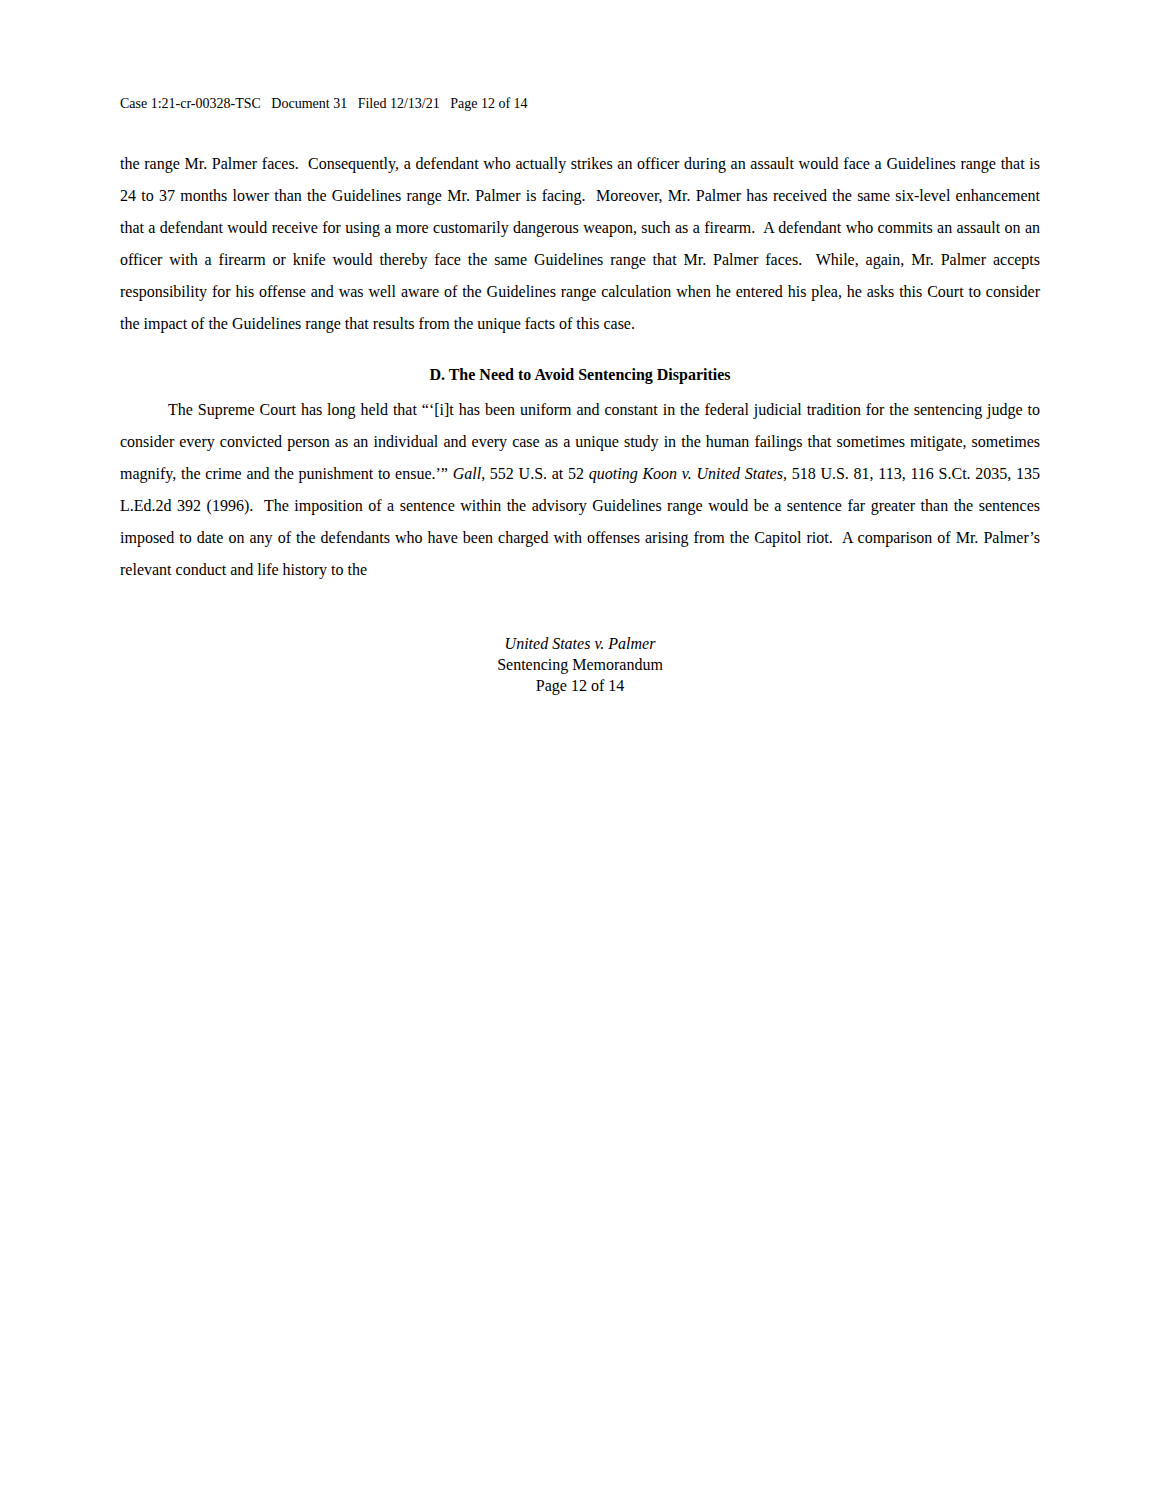Case 1:21-cr-00328-TSC Document 31 Filed 12/13/21 Page 12 of 14
the range Mr. Palmer faces. Consequently, a defendant who actually strikes an officer during an assault would face a Guidelines range that is 24 to 37 months lower than the Guidelines range Mr. Palmer is facing. Moreover, Mr. Palmer has received the same six-level enhancement that a defendant would receive for using a more customarily dangerous weapon, such as a firearm. A defendant who commits an assault on an officer with a firearm or knife would thereby face the same Guidelines range that Mr. Palmer faces. While, again, Mr. Palmer accepts responsibility for his offense and was well aware of the Guidelines range calculation when he entered his plea, he asks this Court to consider the impact of the Guidelines range that results from the unique facts of this case.
D. The Need to Avoid Sentencing Disparities
The Supreme Court has long held that “‘[i]t has been uniform and constant in the federal judicial tradition for the sentencing judge to consider every convicted person as an individual and every case as a unique study in the human failings that sometimes mitigate, sometimes magnify, the crime and the punishment to ensue.’” Gall, 552 U.S. at 52 quoting Koon v. United States, 518 U.S. 81, 113, 116 S.Ct. 2035, 135 L.Ed.2d 392 (1996). The imposition of a sentence within the advisory Guidelines range would be a sentence far greater than the sentences imposed to date on any of the defendants who have been charged with offenses arising from the Capitol riot. A comparison of Mr. Palmer’s relevant conduct and life history to the
United States v. Palmer
Sentencing Memorandum
Page 12 of 14